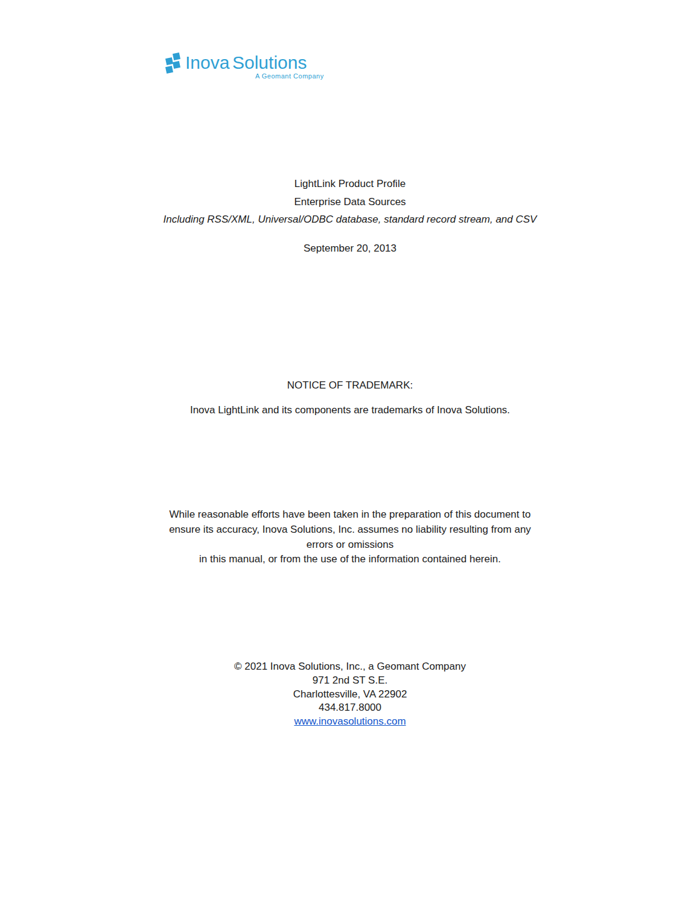Inova Solutions A Geomant Company
LightLink Product Profile
Enterprise Data Sources
Including RSS/XML, Universal/ODBC database, standard record stream, and CSV
September 20, 2013
NOTICE OF TRADEMARK:
Inova LightLink and its components are trademarks of Inova Solutions.
While reasonable efforts have been taken in the preparation of this document to
ensure its accuracy, Inova Solutions, Inc. assumes no liability resulting from any errors or omissions
in this manual, or from the use of the information contained herein.
© 2021 Inova Solutions, Inc., a Geomant Company
971 2nd ST S.E.
Charlottesville, VA 22902
434.817.8000
www.inovasolutions.com